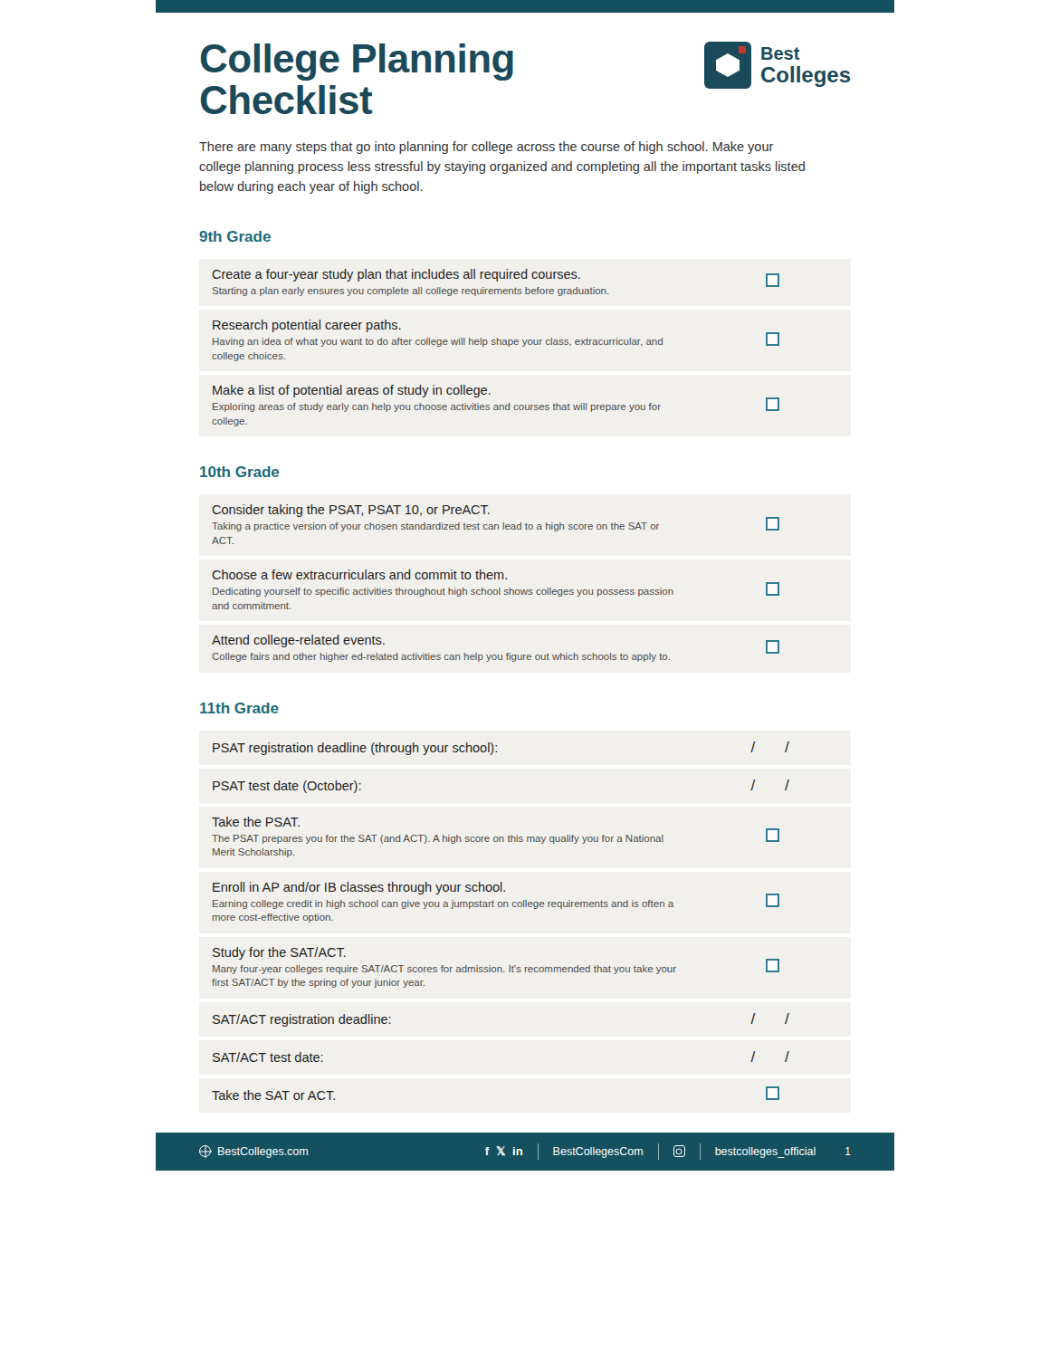College Planning Checklist
Best Colleges
There are many steps that go into planning for college across the course of high school. Make your college planning process less stressful by staying organized and completing all the important tasks listed below during each year of high school.
9th Grade
| Create a four-year study plan that includes all required courses. Starting a plan early ensures you complete all college requirements before graduation. | |
| Research potential career paths. Having an idea of what you want to do after college will help shape your class, extracurricular, and college choices. | |
| Make a list of potential areas of study in college. Exploring areas of study early can help you choose activities and courses that will prepare you for college. | |
10th Grade
| Consider taking the PSAT, PSAT 10, or PreACT. Taking a practice version of your chosen standardized test can lead to a high score on the SAT or ACT. | |
| Choose a few extracurriculars and commit to them. Dedicating yourself to specific activities throughout high school shows colleges you possess passion and commitment. | |
| Attend college-related events. College fairs and other higher ed-related activities can help you figure out which schools to apply to. | |
11th Grade
| PSAT registration deadline (through your school): | / / |
| PSAT test date (October): | / / |
| Take the PSAT. The PSAT prepares you for the SAT (and ACT). A high score on this may qualify you for a National Merit Scholarship. | |
| Enroll in AP and/or IB classes through your school. Earning college credit in high school can give you a jumpstart on college requirements and is often a more cost-effective option. | |
| Study for the SAT/ACT. Many four-year colleges require SAT/ACT scores for admission. It's recommended that you take your first SAT/ACT by the spring of your junior year. | |
| SAT/ACT registration deadline: | / / |
| SAT/ACT test date: | / / |
| Take the SAT or ACT. | |
BestColleges.com
f 𝕏 in
BestCollegesCom bestcolleges_official 1